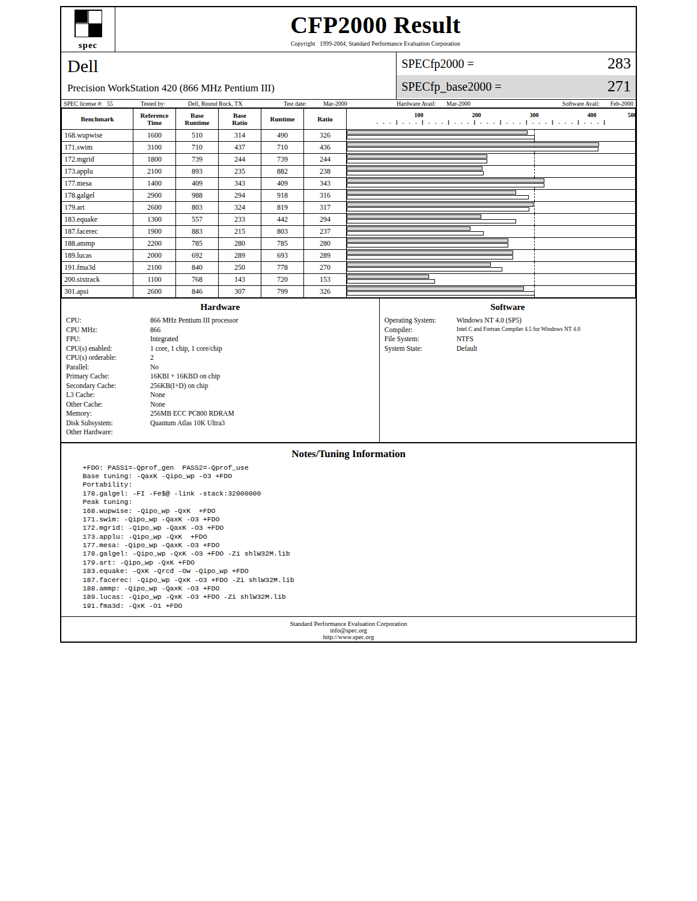spec
CFP2000 Result
Copyright 1999-2004, Standard Performance Evaluation Corporation
Dell
Precision WorkStation 420 (866 MHz Pentium III)
SPECfp2000 = 283
SPECfp_base2000 = 271
SPEC license #: 55
Tested by: Dell, Round Rock, TX
Test date: Mar-2000
Hardware Avail: Mar-2000
Software Avail: Feb-2000
| Benchmark | Reference Time | Base Runtime | Base Ratio | Runtime | Ratio | 100 200 300 400 500 . . . / . . . / . . . / . . . / . . . / . . . / . . . / . . . / . . . / |
| --- | --- | --- | --- | --- | --- | --- |
| 168.wupwise | 1600 | 510 | 314 | 490 | 326 | |
| 171.swim | 3100 | 710 | 437 | 710 | 436 | |
| 172.mgrid | 1800 | 739 | 244 | 739 | 244 | |
| 173.applu | 2100 | 893 | 235 | 882 | 238 | |
| 177.mesa | 1400 | 409 | 343 | 409 | 343 | |
| 178.galgel | 2900 | 988 | 294 | 918 | 316 | |
| 179.art | 2600 | 803 | 324 | 819 | 317 | |
| 183.equake | 1300 | 557 | 233 | 442 | 294 | |
| 187.facerec | 1900 | 883 | 215 | 803 | 237 | |
| 188.ammp | 2200 | 785 | 280 | 785 | 280 | |
| 189.lucas | 2000 | 692 | 289 | 693 | 289 | |
| 191.fma3d | 2100 | 840 | 250 | 778 | 270 | |
| 200.sixtrack | 1100 | 768 | 143 | 720 | 153 | |
| 301.apsi | 2600 | 846 | 307 | 799 | 326 | |
Hardware
CPU:
866 MHz Pentium III processor
CPU MHz:
866
FPU:
Integrated
CPU(s) enabled:
1 core, 1 chip, 1 core/chip
CPU(s) orderable:
2
Parallel:
No
Primary Cache:
16KBI + 16KBD on chip
Secondary Cache:
256KB(I+D) on chip
L3 Cache:
None
Other Cache:
None
Memory:
256MB ECC PC800 RDRAM
Disk Subsystem:
Quantum Atlas 10K Ultra3
Other Hardware:
Software
Operating System:
Windows NT 4.0 (SP5)
Compiler:
Intel C and Fortran Compiler 4.5 for Windows NT 4.0
File System:
NTFS
System State:
Default
Notes/Tuning Information
    +FDO: PASS1=-Qprof_gen  PASS2=-Qprof_use
    Base tuning: -QaxK -Qipo_wp -O3 +FDO
    Portability:
    178.galgel: -FI -Fe$@ -link -stack:32000000
    Peak tuning:
    168.wupwise: -Qipo_wp -QxK  +FDO
    171.swim: -Qipo_wp -QaxK -O3 +FDO
    172.mgrid: -Qipo_wp -QaxK -O3 +FDO
    173.applu: -Qipo_wp -QxK  +FDO
    177.mesa: -Qipo_wp -QaxK -O3 +FDO
    178.galgel: -Qipo_wp -QxK -O3 +FDO -Zi shlW32M.lib
    179.art: -Qipo_wp -QxK +FDO
    183.equake: -QxK -Qrcd -Ow -Qipo_wp +FDO
    187.facerec: -Qipo_wp -QxK -O3 +FDO -Zi shlW32M.lib
    188.ammp: -Qipo_wp -QaxK -O3 +FDO
    189.lucas: -Qipo_wp -QxK -O3 +FDO -Zi shlW32M.lib
    191.fma3d: -QxK -O1 +FDO
Standard Performance Evaluation Corporation
info@spec.org
http://www.spec.org